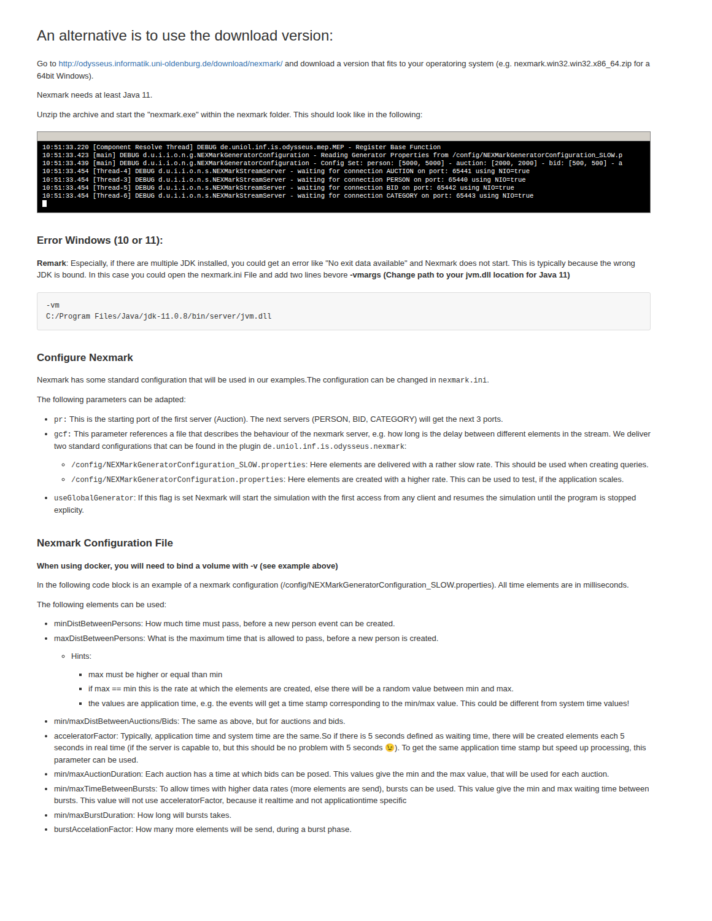An alternative is to use the download version:
Go to http://odysseus.informatik.uni-oldenburg.de/download/nexmark/ and download a version that fits to your operatoring system (e.g. nexmark.win32.win32.x86_64.zip for a 64bit Windows).
Nexmark needs at least Java 11.
Unzip the archive and start the "nexmark.exe" within the nexmark folder. This should look like in the following:
10:51:33.220 [Component Resolve Thread] DEBUG de.uniol.inf.is.odysseus.mep.MEP - Register Base Function 10:51:33.423 [main] DEBUG d.u.i.i.o.n.g.NEXMarkGeneratorConfiguration - Reading Generator Properties from /config/NEXMarkGeneratorConfiguration_SLOW.p 10:51:33.439 [main] DEBUG d.u.i.i.o.n.g.NEXMarkGeneratorConfiguration - Config Set: person: [5000, 5000] - auction: [2000, 2000] - bid: [500, 500] - a 10:51:33.454 [Thread-4] DEBUG d.u.i.i.o.n.s.NEXMarkStreamServer - waiting for connection AUCTION on port: 65441 using NIO=true 10:51:33.454 [Thread-3] DEBUG d.u.i.i.o.n.s.NEXMarkStreamServer - waiting for connection PERSON on port: 65440 using NIO=true 10:51:33.454 [Thread-5] DEBUG d.u.i.i.o.n.s.NEXMarkStreamServer - waiting for connection BID on port: 65442 using NIO=true 10:51:33.454 [Thread-6] DEBUG d.u.i.i.o.n.s.NEXMarkStreamServer - waiting for connection CATEGORY on port: 65443 using NIO=true
Error Windows (10 or 11):
Remark: Especially, if there are multiple JDK installed, you could get an error like "No exit data available" and Nexmark does not start. This is typically because the wrong JDK is bound. In this case you could open the nexmark.ini File and add two lines bevore -vmargs (Change path to your jvm.dll location for Java 11)
-vm
C:/Program Files/Java/jdk-11.0.8/bin/server/jvm.dll
Configure Nexmark
Nexmark has some standard configuration that will be used in our examples.The configuration can be changed in nexmark.ini.
The following parameters can be adapted:
pr: This is the starting port of the first server (Auction). The next servers (PERSON, BID, CATEGORY) will get the next 3 ports.
gcf: This parameter references a file that describes the behaviour of the nexmark server, e.g. how long is the delay between different elements in the stream. We deliver two standard configurations that can be found in the plugin de.uniol.inf.is.odysseus.nexmark:
/config/NEXMarkGeneratorConfiguration_SLOW.properties: Here elements are delivered with a rather slow rate. This should be used when creating queries.
/config/NEXMarkGeneratorConfiguration.properties: Here elements are created with a higher rate. This can be used to test, if the application scales.
useGlobalGenerator: If this flag is set Nexmark will start the simulation with the first access from any client and resumes the simulation until the program is stopped explicity.
Nexmark Configuration File
When using docker, you will need to bind a volume with -v (see example above)
In the following code block is an example of a nexmark configuration (/config/NEXMarkGeneratorConfiguration_SLOW.properties). All time elements are in milliseconds.
The following elements can be used:
minDistBetweenPersons: How much time must pass, before a new person event can be created.
maxDistBetweenPersons: What is the maximum time that is allowed to pass, before a new person is created.
Hints:
max must be higher or equal than min
if max == min this is the rate at which the elements are created, else there will be a random value between min and max.
the values are application time, e.g. the events will get a time stamp corresponding to the min/max value. This could be different from system time values!
min/maxDistBetweenAuctions/Bids: The same as above, but for auctions and bids.
acceleratorFactor: Typically, application time and system time are the same.So if there is 5 seconds defined as waiting time, there will be created elements each 5 seconds in real time (if the server is capable to, but this should be no problem with 5 seconds 😉). To get the same application time stamp but speed up processing, this parameter can be used.
min/maxAuctionDuration: Each auction has a time at which bids can be posed. This values give the min and the max value, that will be used for each auction.
min/maxTimeBetweenBursts: To allow times with higher data rates (more elements are send), bursts can be used. This value give the min and max waiting time between bursts. This value will not use acceleratorFactor, because it realtime and not applicationtime specific
min/maxBurstDuration: How long will bursts takes.
burstAccelationFactor: How many more elements will be send, during a burst phase.